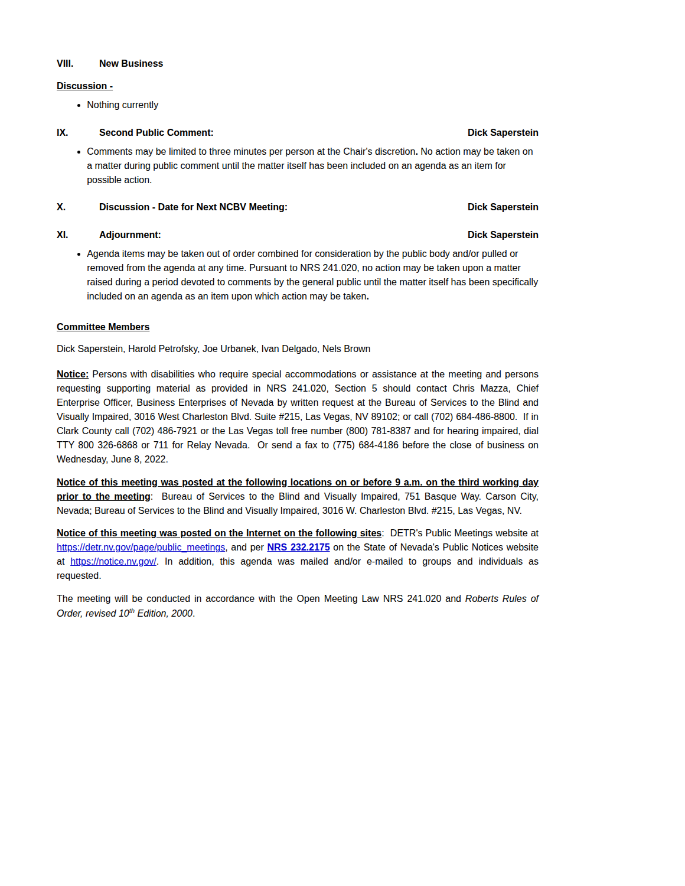VIII. New Business
Discussion -
Nothing currently
IX. Second Public Comment: Dick Saperstein
Comments may be limited to three minutes per person at the Chair's discretion. No action may be taken on a matter during public comment until the matter itself has been included on an agenda as an item for possible action.
X. Discussion - Date for Next NCBV Meeting: Dick Saperstein
XI. Adjournment: Dick Saperstein
Agenda items may be taken out of order combined for consideration by the public body and/or pulled or removed from the agenda at any time. Pursuant to NRS 241.020, no action may be taken upon a matter raised during a period devoted to comments by the general public until the matter itself has been specifically included on an agenda as an item upon which action may be taken.
Committee Members
Dick Saperstein, Harold Petrofsky, Joe Urbanek, Ivan Delgado, Nels Brown
Notice: Persons with disabilities who require special accommodations or assistance at the meeting and persons requesting supporting material as provided in NRS 241.020, Section 5 should contact Chris Mazza, Chief Enterprise Officer, Business Enterprises of Nevada by written request at the Bureau of Services to the Blind and Visually Impaired, 3016 West Charleston Blvd. Suite #215, Las Vegas, NV 89102; or call (702) 684-486-8800. If in Clark County call (702) 486-7921 or the Las Vegas toll free number (800) 781-8387 and for hearing impaired, dial TTY 800 326-6868 or 711 for Relay Nevada. Or send a fax to (775) 684-4186 before the close of business on Wednesday, June 8, 2022.
Notice of this meeting was posted at the following locations on or before 9 a.m. on the third working day prior to the meeting: Bureau of Services to the Blind and Visually Impaired, 751 Basque Way. Carson City, Nevada; Bureau of Services to the Blind and Visually Impaired, 3016 W. Charleston Blvd. #215, Las Vegas, NV.
Notice of this meeting was posted on the Internet on the following sites: DETR's Public Meetings website at https://detr.nv.gov/page/public_meetings, and per NRS 232.2175 on the State of Nevada's Public Notices website at https://notice.nv.gov/. In addition, this agenda was mailed and/or e-mailed to groups and individuals as requested.
The meeting will be conducted in accordance with the Open Meeting Law NRS 241.020 and Roberts Rules of Order, revised 10th Edition, 2000.